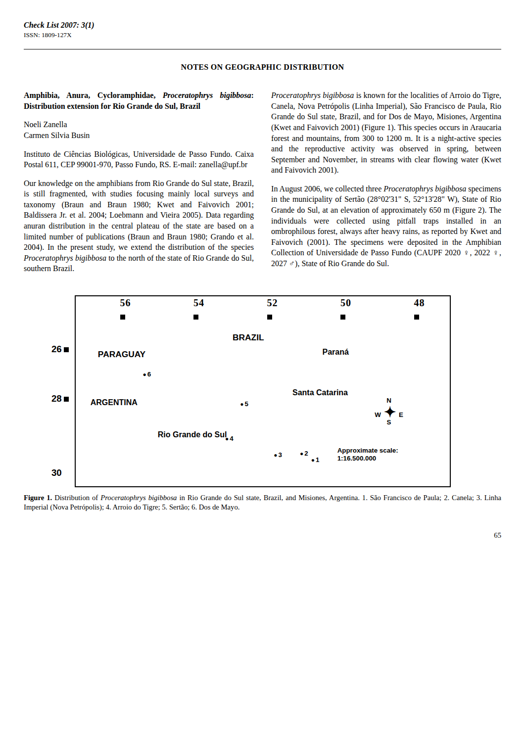Check List 2007: 3(1)
ISSN: 1809-127X
Notes on Geographic Distribution
Amphibia, Anura, Cycloramphidae, Proceratophrys bigibbosa: Distribution extension for Rio Grande do Sul, Brazil
Noeli Zanella
Carmen Silvia Busin
Instituto de Ciências Biológicas, Universidade de Passo Fundo. Caixa Postal 611, CEP 99001-970, Passo Fundo, RS. E-mail: zanella@upf.br
Our knowledge on the amphibians from Rio Grande do Sul state, Brazil, is still fragmented, with studies focusing mainly local surveys and taxonomy (Braun and Braun 1980; Kwet and Faivovich 2001; Baldissera Jr. et al. 2004; Loebmann and Vieira 2005). Data regarding anuran distribution in the central plateau of the state are based on a limited number of publications (Braun and Braun 1980; Grando et al. 2004). In the present study, we extend the distribution of the species Proceratophrys bigibbosa to the north of the state of Rio Grande do Sul, southern Brazil.
Proceratophrys bigibbosa is known for the localities of Arroio do Tigre, Canela, Nova Petrópolis (Linha Imperial), São Francisco de Paula, Rio Grande do Sul state, Brazil, and for Dos de Mayo, Misiones, Argentina (Kwet and Faivovich 2001) (Figure 1). This species occurs in Araucaria forest and mountains, from 300 to 1200 m. It is a night-active species and the reproductive activity was observed in spring, between September and November, in streams with clear flowing water (Kwet and Faivovich 2001).
In August 2006, we collected three Proceratophrys bigibbosa specimens in the municipality of Sertão (28°02'31" S, 52°13'28" W), State of Rio Grande do Sul, at an elevation of approximately 650 m (Figure 2). The individuals were collected using pitfall traps installed in an ombrophilous forest, always after heavy rains, as reported by Kwet and Faivovich (2001). The specimens were deposited in the Amphibian Collection of Universidade de Passo Fundo (CAUPF 2020 ♀, 2022 ♀, 2027 ♂), State of Rio Grande do Sul.
56
54
52
50
48
BRAZIL PARAGUAY Paraná Santa Catarina ARGENTINA Rio Grande do Sul 26 28 30 6 5 4 2 3 1
N
W✦E
S
Approximate scale:
1:16.500.000
Figure 1. Distribution of Proceratophrys bigibbosa in Rio Grande do Sul state, Brazil, and Misiones, Argentina. 1. São Francisco de Paula; 2. Canela; 3. Linha Imperial (Nova Petrópolis); 4. Arroio do Tigre; 5. Sertão; 6. Dos de Mayo.
65